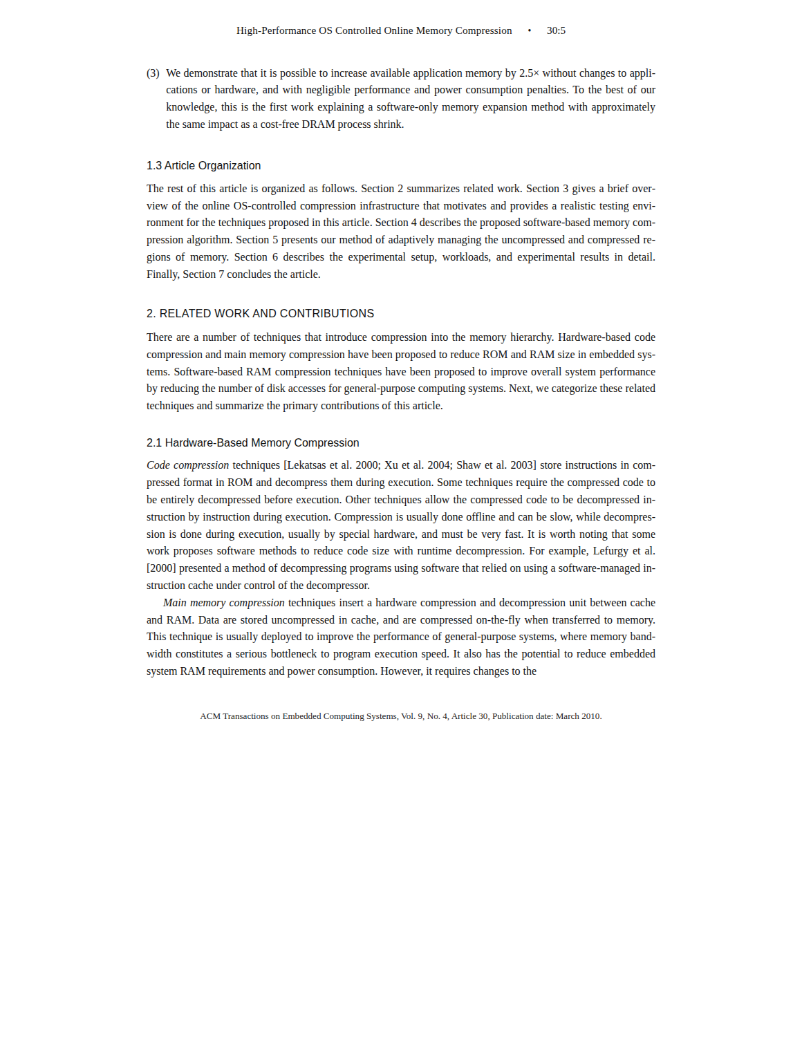High-Performance OS Controlled Online Memory Compression • 30:5
(3) We demonstrate that it is possible to increase available application memory by 2.5× without changes to applications or hardware, and with negligible performance and power consumption penalties. To the best of our knowledge, this is the first work explaining a software-only memory expansion method with approximately the same impact as a cost-free DRAM process shrink.
1.3 Article Organization
The rest of this article is organized as follows. Section 2 summarizes related work. Section 3 gives a brief overview of the online OS-controlled compression infrastructure that motivates and provides a realistic testing environment for the techniques proposed in this article. Section 4 describes the proposed software-based memory compression algorithm. Section 5 presents our method of adaptively managing the uncompressed and compressed regions of memory. Section 6 describes the experimental setup, workloads, and experimental results in detail. Finally, Section 7 concludes the article.
2. Related Work and Contributions
There are a number of techniques that introduce compression into the memory hierarchy. Hardware-based code compression and main memory compression have been proposed to reduce ROM and RAM size in embedded systems. Software-based RAM compression techniques have been proposed to improve overall system performance by reducing the number of disk accesses for general-purpose computing systems. Next, we categorize these related techniques and summarize the primary contributions of this article.
2.1 Hardware-Based Memory Compression
Code compression techniques [Lekatsas et al. 2000; Xu et al. 2004; Shaw et al. 2003] store instructions in compressed format in ROM and decompress them during execution. Some techniques require the compressed code to be entirely decompressed before execution. Other techniques allow the compressed code to be decompressed instruction by instruction during execution. Compression is usually done offline and can be slow, while decompression is done during execution, usually by special hardware, and must be very fast. It is worth noting that some work proposes software methods to reduce code size with runtime decompression. For example, Lefurgy et al. [2000] presented a method of decompressing programs using software that relied on using a software-managed instruction cache under control of the decompressor.
Main memory compression techniques insert a hardware compression and decompression unit between cache and RAM. Data are stored uncompressed in cache, and are compressed on-the-fly when transferred to memory. This technique is usually deployed to improve the performance of general-purpose systems, where memory bandwidth constitutes a serious bottleneck to program execution speed. It also has the potential to reduce embedded system RAM requirements and power consumption. However, it requires changes to the
ACM Transactions on Embedded Computing Systems, Vol. 9, No. 4, Article 30, Publication date: March 2010.